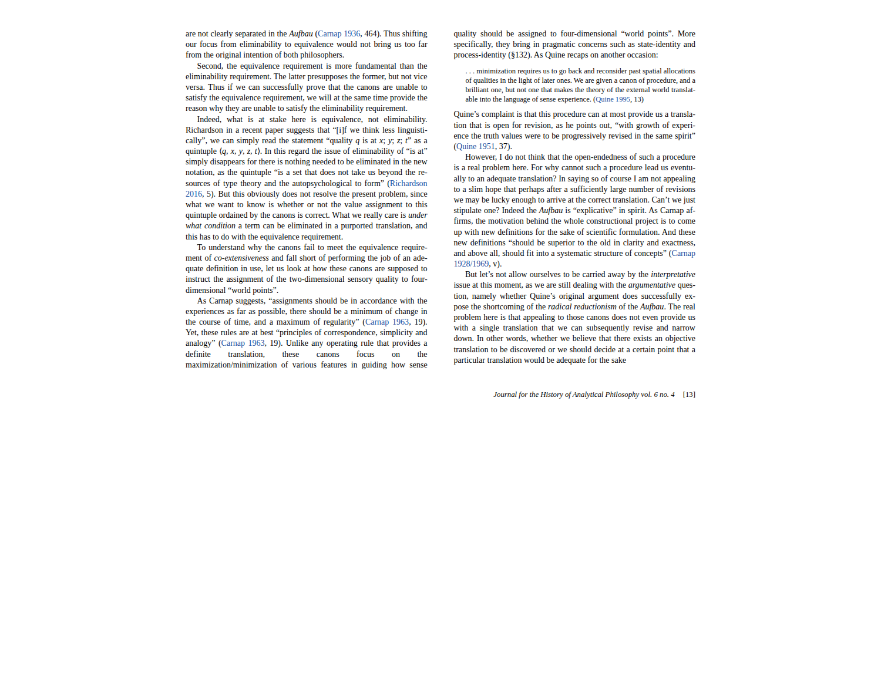are not clearly separated in the Aufbau (Carnap 1936, 464). Thus shifting our focus from eliminability to equivalence would not bring us too far from the original intention of both philosophers.
Second, the equivalence requirement is more fundamental than the eliminability requirement. The latter presupposes the former, but not vice versa. Thus if we can successfully prove that the canons are unable to satisfy the equivalence requirement, we will at the same time provide the reason why they are unable to satisfy the eliminability requirement.
Indeed, what is at stake here is equivalence, not eliminability. Richardson in a recent paper suggests that “[i]f we think less linguistically”, we can simply read the statement “quality q is at x; y; z; t” as a quintuple ⟨q, x, y, z, t⟩. In this regard the issue of eliminability of “is at” simply disappears for there is nothing needed to be eliminated in the new notation, as the quintuple “is a set that does not take us beyond the resources of type theory and the autopsychological to form” (Richardson 2016, 5). But this obviously does not resolve the present problem, since what we want to know is whether or not the value assignment to this quintuple ordained by the canons is correct. What we really care is under what condition a term can be eliminated in a purported translation, and this has to do with the equivalence requirement.
To understand why the canons fail to meet the equivalence requirement of co-extensiveness and fall short of performing the job of an adequate definition in use, let us look at how these canons are supposed to instruct the assignment of the two-dimensional sensory quality to four-dimensional “world points”.
As Carnap suggests, “assignments should be in accordance with the experiences as far as possible, there should be a minimum of change in the course of time, and a maximum of regularity” (Carnap 1963, 19). Yet, these rules are at best “principles of correspondence, simplicity and analogy” (Carnap 1963, 19). Unlike any operating rule that provides a definite translation, these canons focus on the maximization/minimization of various features in guiding how sense quality should be assigned to four-dimensional “world points”. More specifically, they bring in pragmatic concerns such as state-identity and process-identity (§132). As Quine recaps on another occasion:
. . . minimization requires us to go back and reconsider past spatial allocations of qualities in the light of later ones. We are given a canon of procedure, and a brilliant one, but not one that makes the theory of the external world translatable into the language of sense experience. (Quine 1995, 13)
Quine’s complaint is that this procedure can at most provide us a translation that is open for revision, as he points out, “with growth of experience the truth values were to be progressively revised in the same spirit” (Quine 1951, 37).
However, I do not think that the open-endedness of such a procedure is a real problem here. For why cannot such a procedure lead us eventually to an adequate translation? In saying so of course I am not appealing to a slim hope that perhaps after a sufficiently large number of revisions we may be lucky enough to arrive at the correct translation. Can’t we just stipulate one? Indeed the Aufbau is “explicative” in spirit. As Carnap affirms, the motivation behind the whole constructional project is to come up with new definitions for the sake of scientific formulation. And these new definitions “should be superior to the old in clarity and exactness, and above all, should fit into a systematic structure of concepts” (Carnap 1928/1969, v).
But let’s not allow ourselves to be carried away by the interpretative issue at this moment, as we are still dealing with the argumentative question, namely whether Quine’s original argument does successfully expose the shortcoming of the radical reductionism of the Aufbau. The real problem here is that appealing to those canons does not even provide us with a single translation that we can subsequently revise and narrow down. In other words, whether we believe that there exists an objective translation to be discovered or we should decide at a certain point that a particular translation would be adequate for the sake
Journal for the History of Analytical Philosophy vol. 6 no. 4[13]